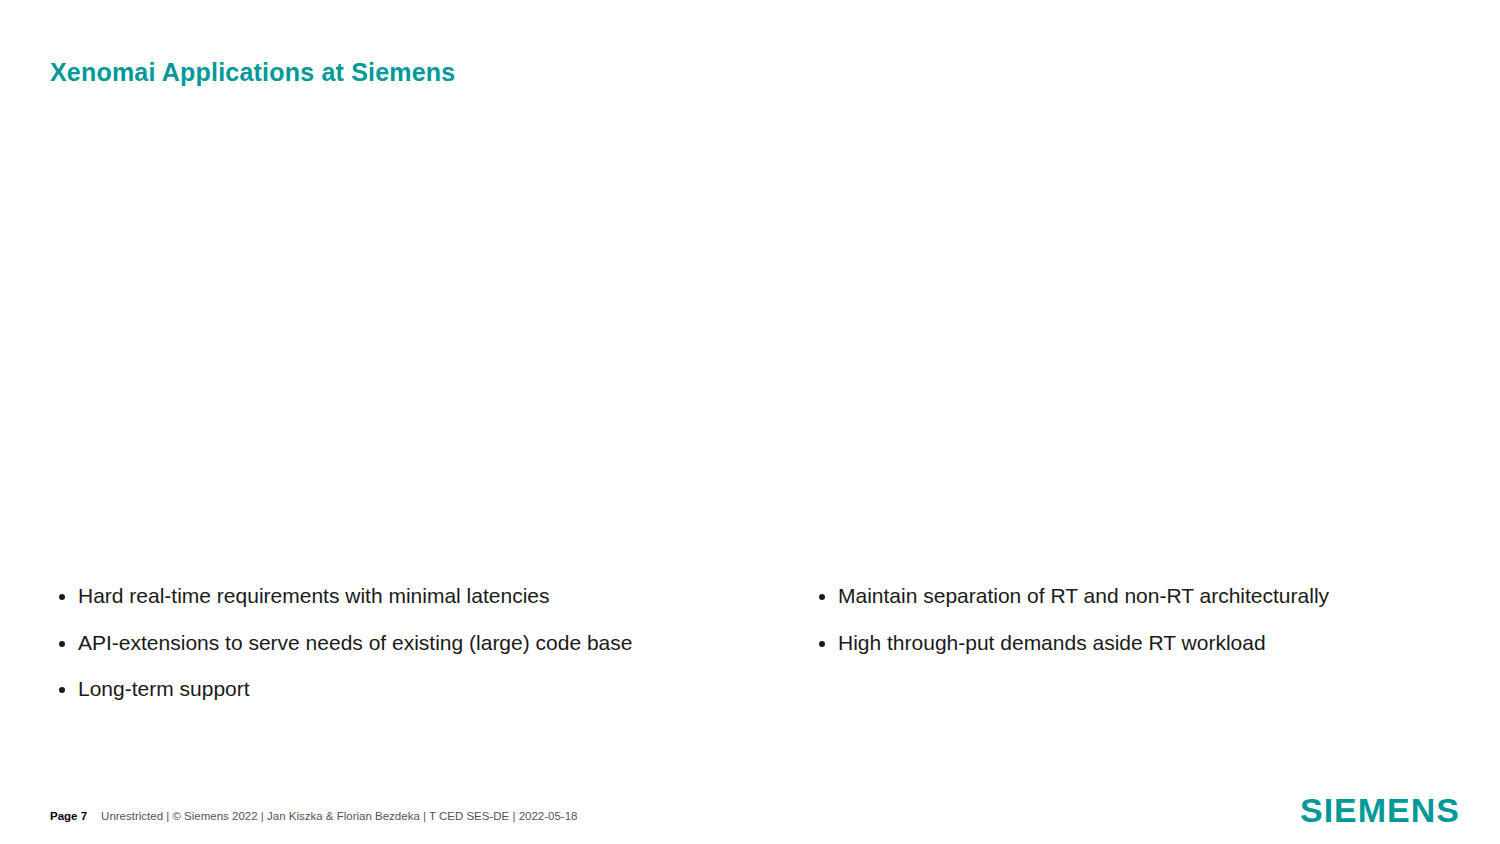Xenomai Applications at Siemens
Hard real-time requirements with minimal latencies
API-extensions to serve needs of existing (large) code base
Long-term support
Maintain separation of RT and non-RT architecturally
High through-put demands aside RT workload
Page 7 Unrestricted | © Siemens 2022 | Jan Kiszka & Florian Bezdeka | T CED SES-DE | 2022-05-18
SIEMENS